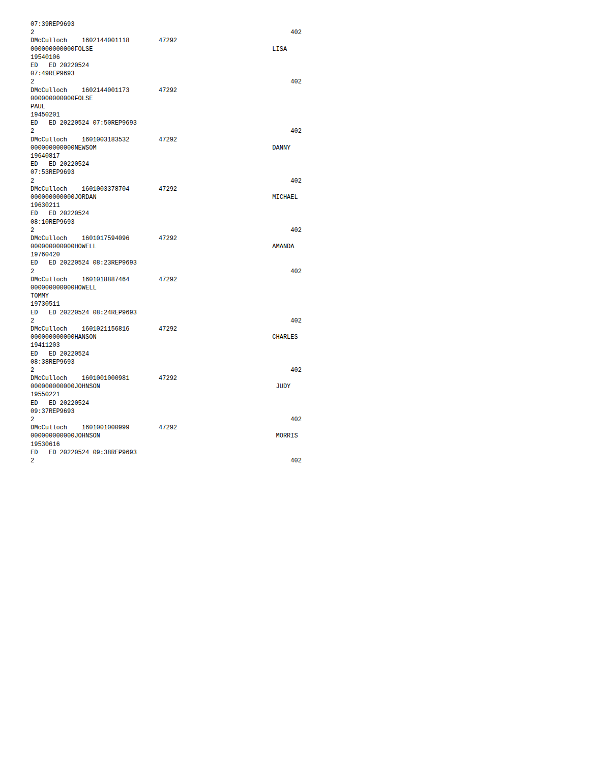07:39REP9693
2                                                                      402
DMcCulloch    1602144001118        47292
000000000000FOLSE                                                 LISA
19540106
ED   ED 20220524
07:49REP9693
2                                                                      402
DMcCulloch    1602144001173        47292
000000000000FOLSE
PAUL
19450201
ED   ED 20220524 07:50REP9693
2                                                                      402
DMcCulloch    1601003183532        47292
000000000000NEWSOM                                                DANNY
19640817
ED   ED 20220524
07:53REP9693
2                                                                      402
DMcCulloch    1601003378704        47292
000000000000JORDAN                                                MICHAEL
19630211
ED   ED 20220524
08:10REP9693
2                                                                      402
DMcCulloch    1601017594096        47292
000000000000HOWELL                                                AMANDA
19760420
ED   ED 20220524 08:23REP9693
2                                                                      402
DMcCulloch    1601018887464        47292
000000000000HOWELL
TOMMY
19730511
ED   ED 20220524 08:24REP9693
2                                                                      402
DMcCulloch    1601021156816        47292
000000000000HANSON                                                CHARLES
19411203
ED   ED 20220524
08:38REP9693
2                                                                      402
DMcCulloch    1601001000981        47292
000000000000JOHNSON                                                JUDY
19550221
ED   ED 20220524
09:37REP9693
2                                                                      402
DMcCulloch    1601001000999        47292
000000000000JOHNSON                                                MORRIS
19530616
ED   ED 20220524 09:38REP9693
2                                                                      402